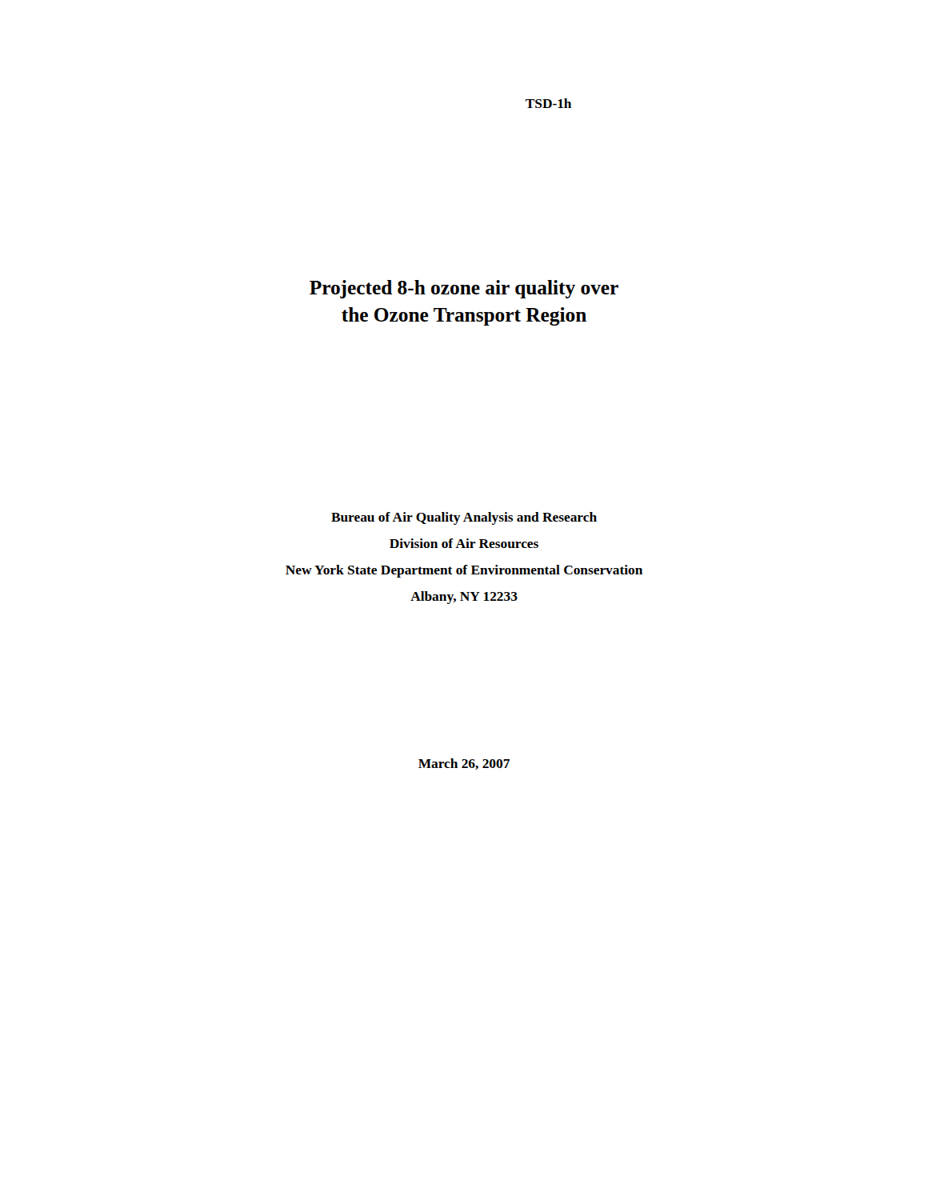TSD-1h
Projected 8-h ozone air quality over
the Ozone Transport Region
Bureau of Air Quality Analysis and Research
Division of Air Resources
New York State Department of Environmental Conservation
Albany, NY 12233
March 26, 2007